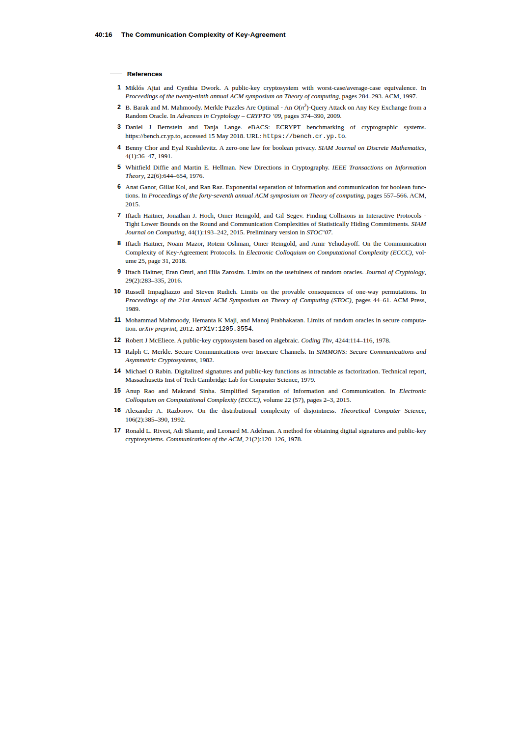40:16 The Communication Complexity of Key-Agreement
References
Miklós Ajtai and Cynthia Dwork. A public-key cryptosystem with worst-case/average-case equivalence. In Proceedings of the twenty-ninth annual ACM symposium on Theory of computing, pages 284–293. ACM, 1997.
B. Barak and M. Mahmoody. Merkle Puzzles Are Optimal - An O(n2)-Query Attack on Any Key Exchange from a Random Oracle. In Advances in Cryptology – CRYPTO ’09, pages 374–390, 2009.
Daniel J Bernstein and Tanja Lange. eBACS: ECRYPT benchmarking of cryptographic systems. https://bench.cr.yp.to, accessed 15 May 2018. URL: https://bench.cr.yp.to.
Benny Chor and Eyal Kushilevitz. A zero-one law for boolean privacy. SIAM Journal on Discrete Mathematics, 4(1):36–47, 1991.
Whitfield Diffie and Martin E. Hellman. New Directions in Cryptography. IEEE Transactions on Information Theory, 22(6):644–654, 1976.
Anat Ganor, Gillat Kol, and Ran Raz. Exponential separation of information and communication for boolean functions. In Proceedings of the forty-seventh annual ACM symposium on Theory of computing, pages 557–566. ACM, 2015.
Iftach Haitner, Jonathan J. Hoch, Omer Reingold, and Gil Segev. Finding Collisions in Interactive Protocols - Tight Lower Bounds on the Round and Communication Complexities of Statistically Hiding Commitments. SIAM Journal on Computing, 44(1):193–242, 2015. Preliminary version in STOC’07.
Iftach Haitner, Noam Mazor, Rotem Oshman, Omer Reingold, and Amir Yehudayoff. On the Communication Complexity of Key-Agreement Protocols. In Electronic Colloquium on Computational Complexity (ECCC), volume 25, page 31, 2018.
Iftach Haitner, Eran Omri, and Hila Zarosim. Limits on the usefulness of random oracles. Journal of Cryptology, 29(2):283–335, 2016.
Russell Impagliazzo and Steven Rudich. Limits on the provable consequences of one-way permutations. In Proceedings of the 21st Annual ACM Symposium on Theory of Computing (STOC), pages 44–61. ACM Press, 1989.
Mohammad Mahmoody, Hemanta K Maji, and Manoj Prabhakaran. Limits of random oracles in secure computation. arXiv preprint, 2012. arXiv:1205.3554.
Robert J McEliece. A public-key cryptosystem based on algebraic. Coding Thv, 4244:114–116, 1978.
Ralph C. Merkle. Secure Communications over Insecure Channels. In SIMMONS: Secure Communications and Asymmetric Cryptosystems, 1982.
Michael O Rabin. Digitalized signatures and public-key functions as intractable as factorization. Technical report, Massachusetts Inst of Tech Cambridge Lab for Computer Science, 1979.
Anup Rao and Makrand Sinha. Simplified Separation of Information and Communication. In Electronic Colloquium on Computational Complexity (ECCC), volume 22 (57), pages 2–3, 2015.
Alexander A. Razborov. On the distributional complexity of disjointness. Theoretical Computer Science, 106(2):385–390, 1992.
Ronald L. Rivest, Adi Shamir, and Leonard M. Adelman. A method for obtaining digital signatures and public-key cryptosystems. Communications of the ACM, 21(2):120–126, 1978.